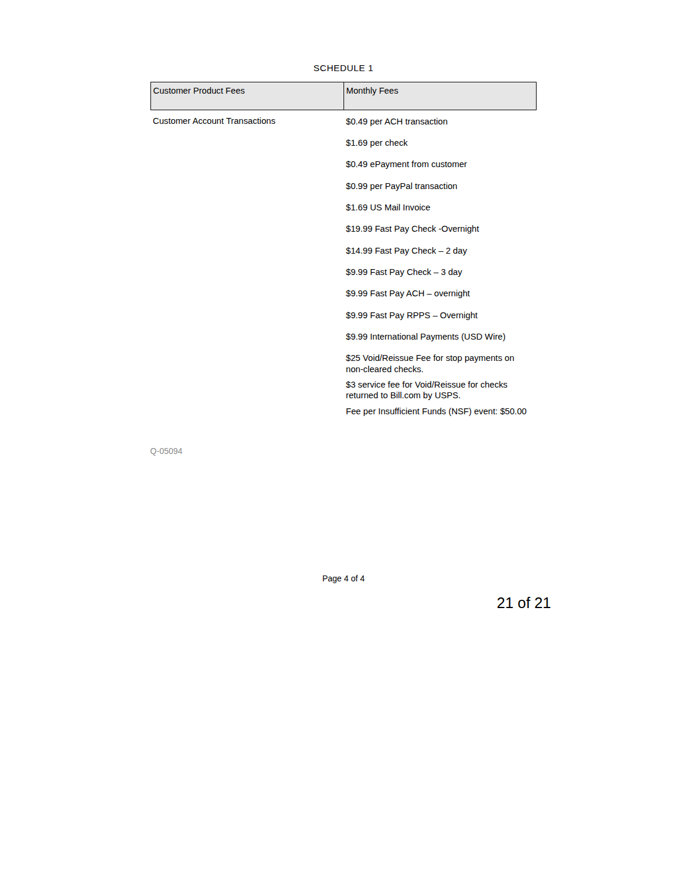SCHEDULE 1
| Customer Product Fees | Monthly Fees |
| --- | --- |
| Customer Account Transactions | $0.49 per ACH transaction $1.69 per check $0.49 ePayment from customer $0.99 per PayPal transaction $1.69 US Mail Invoice $19.99 Fast Pay Check -Overnight $14.99 Fast Pay Check – 2 day $9.99 Fast Pay Check – 3 day $9.99 Fast Pay ACH – overnight $9.99 Fast Pay RPPS – Overnight $9.99 International Payments (USD Wire) $25 Void/Reissue Fee for stop payments on non-cleared checks. $3 service fee for Void/Reissue for checks returned to Bill.com by USPS. Fee per Insufficient Funds (NSF) event: $50.00 |
Q-05094
Page 4 of 4
21 of 21